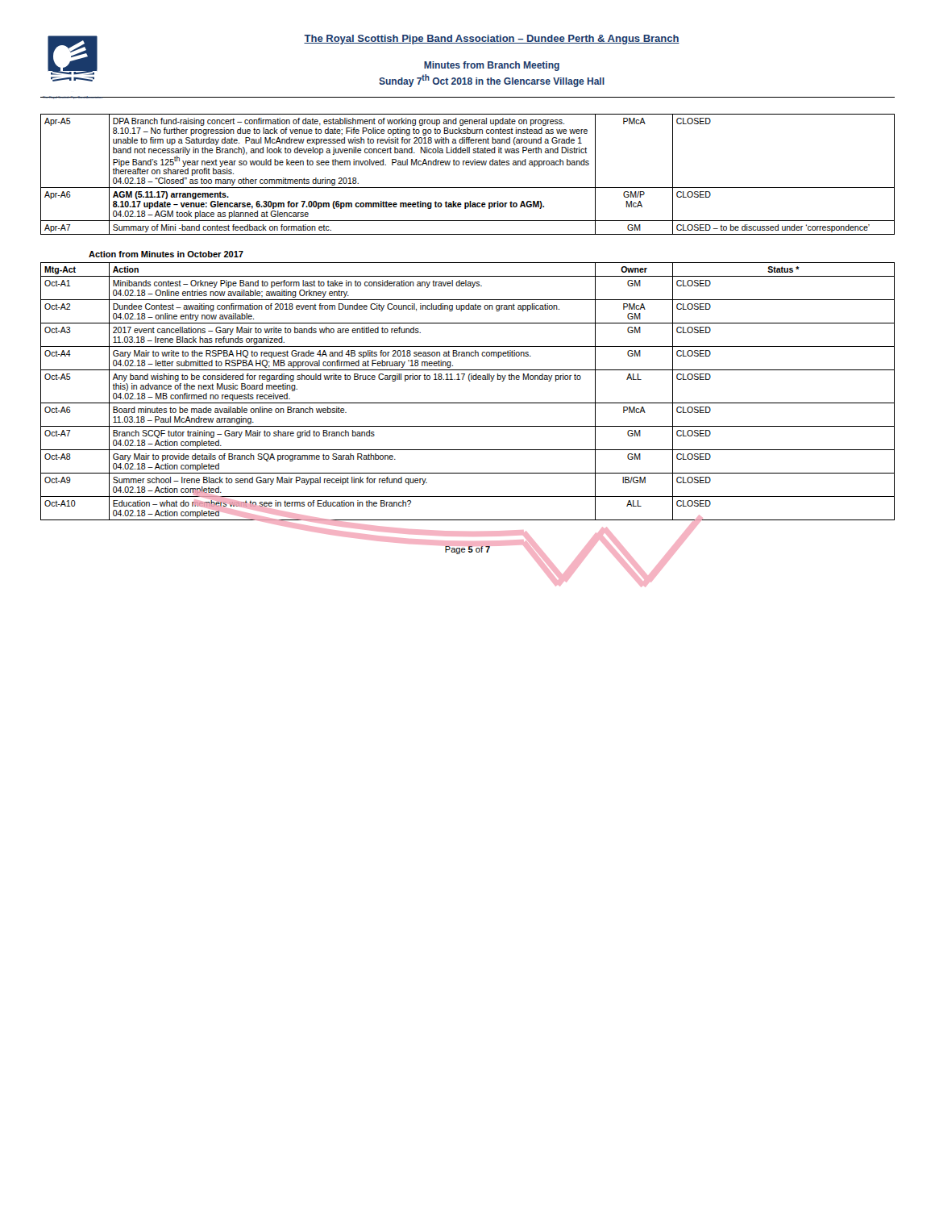The Royal Scottish Pipe Band Association
The Royal Scottish Pipe Band Association – Dundee Perth & Angus Branch
Minutes from Branch Meeting
Sunday 7th Oct 2018 in the Glencarse Village Hall
| Apr-A5 | DPA Branch fund-raising concert – confirmation of date, establishment of working group and general update on progress. 8.10.17 – No further progression due to lack of venue to date; Fife Police opting to go to Bucksburn contest instead as we were unable to firm up a Saturday date. Paul McAndrew expressed wish to revisit for 2018 with a different band (around a Grade 1 band not necessarily in the Branch), and look to develop a juvenile concert band. Nicola Liddell stated it was Perth and District Pipe Band’s 125 th year next year so would be keen to see them involved. Paul McAndrew to review dates and approach bands thereafter on shared profit basis. 04.02.18 – “Closed” as too many other commitments during 2018. | PMcA | CLOSED |
| Apr-A6 | AGM (5.11.17) arrangements. 8.10.17 update – venue: Glencarse, 6.30pm for 7.00pm (6pm committee meeting to take place prior to AGM). 04.02.18 – AGM took place as planned at Glencarse | GM/P McA | CLOSED |
| Apr-A7 | Summary of Mini -band contest feedback on formation etc. | GM | CLOSED – to be discussed under ‘correspondence’ |
Action from Minutes in October 2017
| Mtg-Act | Action | Owner | Status * |
| --- | --- | --- | --- |
| Oct-A1 | Minibands contest – Orkney Pipe Band to perform last to take in to consideration any travel delays. 04.02.18 – Online entries now available; awaiting Orkney entry. | GM | CLOSED |
| Oct-A2 | Dundee Contest – awaiting confirmation of 2018 event from Dundee City Council, including update on grant application. 04.02.18 – online entry now available. | PMcA GM | CLOSED |
| Oct-A3 | 2017 event cancellations – Gary Mair to write to bands who are entitled to refunds. 11.03.18 – Irene Black has refunds organized. | GM | CLOSED |
| Oct-A4 | Gary Mair to write to the RSPBA HQ to request Grade 4A and 4B splits for 2018 season at Branch competitions. 04.02.18 – letter submitted to RSPBA HQ; MB approval confirmed at February ’18 meeting. | GM | CLOSED |
| Oct-A5 | Any band wishing to be considered for regarding should write to Bruce Cargill prior to 18.11.17 (ideally by the Monday prior to this) in advance of the next Music Board meeting. 04.02.18 – MB confirmed no requests received. | ALL | CLOSED |
| Oct-A6 | Board minutes to be made available online on Branch website. 11.03.18 – Paul McAndrew arranging. | PMcA | CLOSED |
| Oct-A7 | Branch SCQF tutor training – Gary Mair to share grid to Branch bands 04.02.18 – Action completed. | GM | CLOSED |
| Oct-A8 | Gary Mair to provide details of Branch SQA programme to Sarah Rathbone. 04.02.18 – Action completed | GM | CLOSED |
| Oct-A9 | Summer school – Irene Black to send Gary Mair Paypal receipt link for refund query. 04.02.18 – Action completed. | IB/GM | CLOSED |
| Oct-A10 | Education – what do members want to see in terms of Education in the Branch? 04.02.18 – Action completed | ALL | CLOSED |
Page 5 of 7